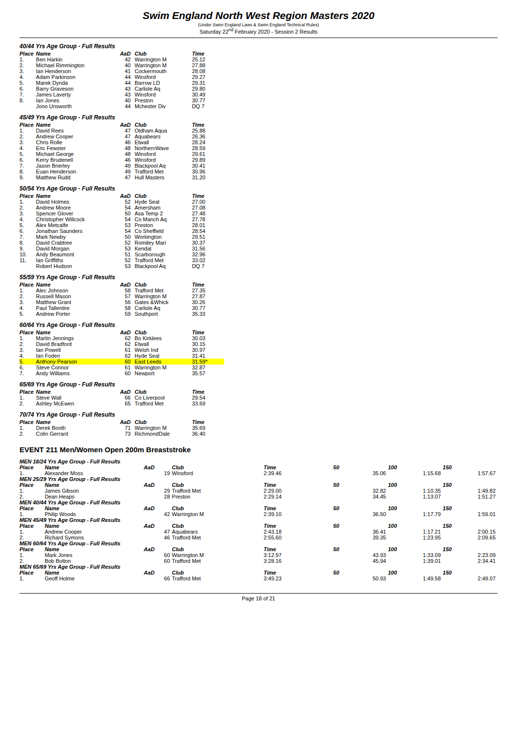Swim England North West Region Masters 2020
(Under Swim England Laws & Swim England Technical Rules)
Saturday 22nd February 2020 - Session 2 Results
40/44 Yrs Age Group - Full Results
| Place | Name | AaD | Club | Time |
| --- | --- | --- | --- | --- |
| 1. | Ben Harkin | 42 | Warrington M | 25.12 |
| 2. | Michael Rimmington | 40 | Warrington M | 27.88 |
| 3. | Ian Henderson | 41 | Cockermouth | 28.08 |
| 4. | Adam Parkinson | 44 | Winsford | 29.27 |
| 5. | Marek Dynda | 44 | Barrow LD | 29.31 |
| 6. | Barry Graveson | 43 | Carlisle Aq | 29.80 |
| 7. | James Laverty | 43 | Winsford | 30.49 |
| 8. | Ian Jones | 40 | Preston | 30.77 |
| | Jono Unsworth | 44 | Mchester Div | DQ 7 |
45/49 Yrs Age Group - Full Results
| Place | Name | AaD | Club | Time |
| --- | --- | --- | --- | --- |
| 1. | David Rees | 47 | Oldham Aqua | 25.88 |
| 2. | Andrew Cooper | 47 | Aquabears | 26.36 |
| 3. | Chris Rolle | 46 | Etwall | 28.24 |
| 4. | Eric Fewster | 48 | NorthernWave | 28.59 |
| 5. | Michael George | 48 | Winsford | 29.61 |
| 6. | Kerry Brudenell | 46 | Winsford | 29.89 |
| 7. | Jason Brierley | 49 | Blackpool Aq | 30.41 |
| 8. | Euan Henderson | 49 | Trafford Met | 30.96 |
| 9. | Matthew Rudd | 47 | Hull Masters | 31.20 |
50/54 Yrs Age Group - Full Results
| Place | Name | AaD | Club | Time |
| --- | --- | --- | --- | --- |
| 1. | David Holmes | 52 | Hyde Seal | 27.00 |
| 2. | Andrew Moore | 54 | Amersham | 27.08 |
| 3. | Spencer Glover | 50 | Asa Temp 2 | 27.48 |
| 4. | Christopher Willcock | 54 | Co Manch Aq | 27.78 |
| 5. | Alex Metcalfe | 53 | Preston | 28.01 |
| 6. | Jonathan Saunders | 54 | Co Sheffield | 28.54 |
| 7. | Mark Newby | 50 | Workington | 29.51 |
| 8. | David Crabtree | 52 | Romiley Mari | 30.37 |
| 9. | David Morgan | 53 | Kendal | 31.56 |
| 10. | Andy Beaumont | 51 | Scarborough | 32.96 |
| 11. | Ian Griffiths | 52 | Trafford Met | 33.02 |
| | Robert Hudson | 53 | Blackpool Aq | DQ 7 |
55/59 Yrs Age Group - Full Results
| Place | Name | AaD | Club | Time |
| --- | --- | --- | --- | --- |
| 1. | Alec Johnson | 58 | Trafford Met | 27.35 |
| 2. | Russell Mason | 57 | Warrington M | 27.87 |
| 3. | Matthew Grant | 56 | Gates &Whick | 30.26 |
| 4. | Paul Tallentire | 58 | Carlisle Aq | 30.77 |
| 5. | Andrew Porter | 59 | Southport | 35.33 |
60/64 Yrs Age Group - Full Results
| Place | Name | AaD | Club | Time |
| --- | --- | --- | --- | --- |
| 1. | Martin Jennings | 62 | Bo Kirklees | 30.03 |
| 2. | David Bradford | 62 | Etwall | 30.15 |
| 3. | Ian Powell | 61 | Welsh Ind | 30.97 |
| 4. | Ian Foden | 62 | Hyde Seal | 31.41 |
| 5. | Anthony Pearson | 60 | East Leeds | 31.59* |
| 6. | Steve Connor | 61 | Warrington M | 32.87 |
| 7. | Andy Williams | 60 | Newport | 35.57 |
65/69 Yrs Age Group - Full Results
| Place | Name | AaD | Club | Time |
| --- | --- | --- | --- | --- |
| 1. | Steve Wall | 66 | Co Liverpool | 29.54 |
| 2. | Ashley McEwen | 65 | Trafford Met | 33.69 |
70/74 Yrs Age Group - Full Results
| Place | Name | AaD | Club | Time |
| --- | --- | --- | --- | --- |
| 1. | Derek Booth | 71 | Warrington M | 35.69 |
| 2. | Colin Gerrard | 73 | RichmondDale | 36.40 |
EVENT 211 Men/Women Open 200m Breaststroke
| MEN 18/24 Yrs Age Group - Full Results | | | |
| Place | Name | AaD | Club | Time | 50 | 100 | 150 |
| 1. | Alexander Moss | 19 | Winsford | 2:39.46 | 35.06 | 1:15.68 | 1:57.67 |
| MEN 25/29 Yrs Age Group - Full Results | | | |
| Place | Name | AaD | Club | Time | 50 | 100 | 150 |
| 1. | James Gibson | 29 | Trafford Met | 2:29.00 | 32.82 | 1:10.35 | 1:49.82 |
| 2. | Dean Heaps | 28 | Preston | 2:29.14 | 34.45 | 1:13.07 | 1:51.27 |
| MEN 40/44 Yrs Age Group - Full Results | | | |
| Place | Name | AaD | Club | Time | 50 | 100 | 150 |
| 1. | Philip Woods | 42 | Warrington M | 2:39.10 | 36.50 | 1:17.79 | 1:59.01 |
| MEN 45/49 Yrs Age Group - Full Results | | | |
| Place | Name | AaD | Club | Time | 50 | 100 | 150 |
| 1. | Andrew Cooper | 47 | Aquabears | 2:43.18 | 36.41 | 1:17.21 | 2:00.15 |
| 2. | Richard Symons | 46 | Trafford Met | 2:55.60 | 39.35 | 1:23.95 | 2:09.65 |
| MEN 60/64 Yrs Age Group - Full Results | | | |
| Place | Name | AaD | Club | Time | 50 | 100 | 150 |
| 1. | Mark Jones | 60 | Warrington M | 3:12.97 | 43.93 | 1:33.09 | 2:23.09 |
| 2. | Bob Bolton | 60 | Trafford Met | 3:28.16 | 45.94 | 1:39.01 | 2:34.41 |
| MEN 65/69 Yrs Age Group - Full Results | | | |
| Place | Name | AaD | Club | Time | 50 | 100 | 150 |
| 1. | Geoff Holme | 66 | Trafford Met | 3:49.23 | 50.93 | 1:49.58 | 2:49.07 |
Page 18 of 21